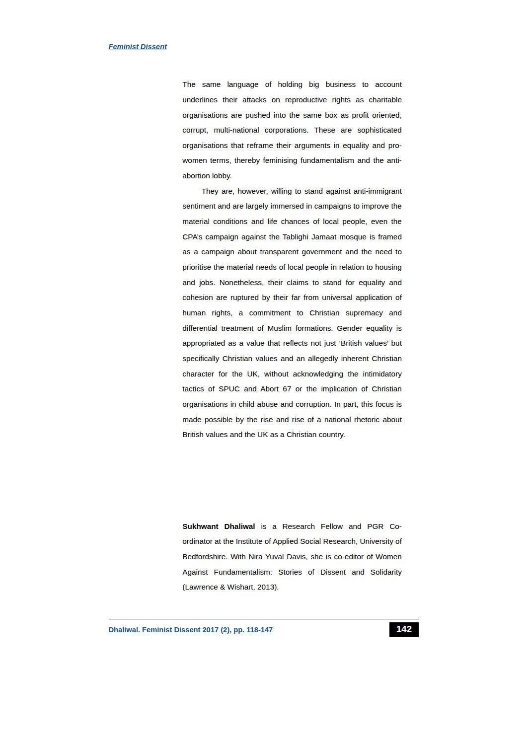Feminist Dissent
The same language of holding big business to account underlines their attacks on reproductive rights as charitable organisations are pushed into the same box as profit oriented, corrupt, multi-national corporations. These are sophisticated organisations that reframe their arguments in equality and pro-women terms, thereby feminising fundamentalism and the anti-abortion lobby.
They are, however, willing to stand against anti-immigrant sentiment and are largely immersed in campaigns to improve the material conditions and life chances of local people, even the CPA’s campaign against the Tablighi Jamaat mosque is framed as a campaign about transparent government and the need to prioritise the material needs of local people in relation to housing and jobs. Nonetheless, their claims to stand for equality and cohesion are ruptured by their far from universal application of human rights, a commitment to Christian supremacy and differential treatment of Muslim formations. Gender equality is appropriated as a value that reflects not just ‘British values’ but specifically Christian values and an allegedly inherent Christian character for the UK, without acknowledging the intimidatory tactics of SPUC and Abort 67 or the implication of Christian organisations in child abuse and corruption. In part, this focus is made possible by the rise and rise of a national rhetoric about British values and the UK as a Christian country.
Sukhwant Dhaliwal is a Research Fellow and PGR Co-ordinator at the Institute of Applied Social Research, University of Bedfordshire. With Nira Yuval Davis, she is co-editor of Women Against Fundamentalism: Stories of Dissent and Solidarity (Lawrence & Wishart, 2013).
Dhaliwal. Feminist Dissent 2017 (2), pp. 118-147
142